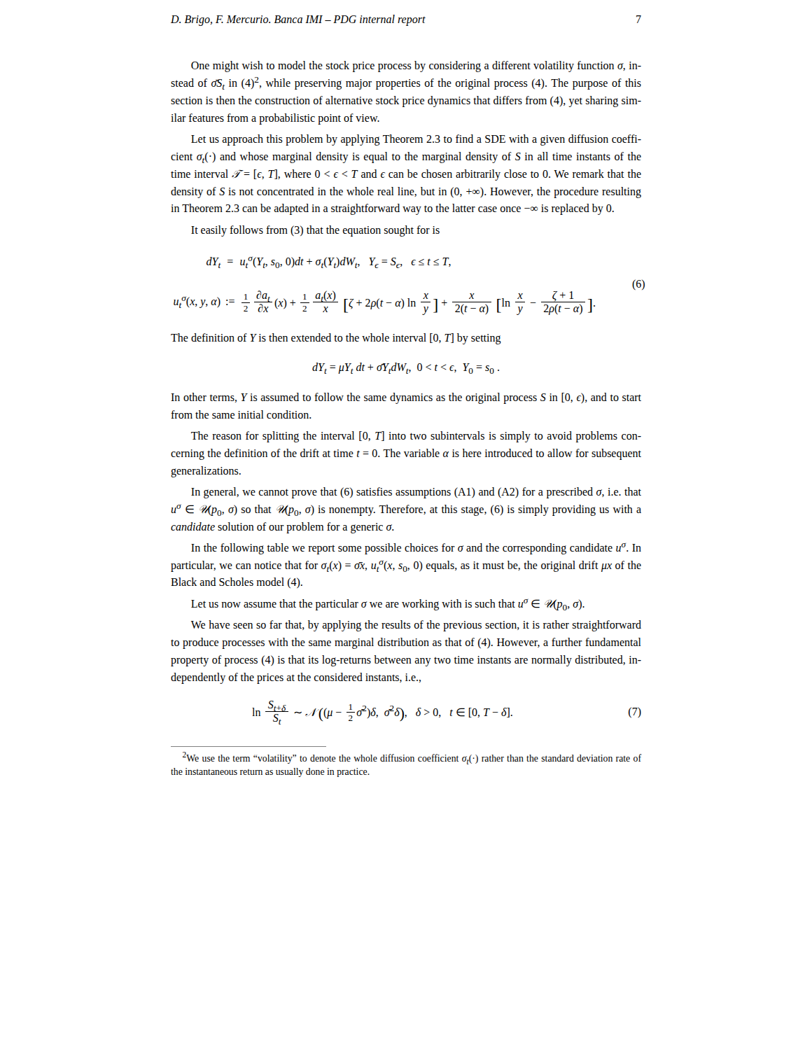D. Brigo, F. Mercurio. Banca IMI – PDG internal report 7
One might wish to model the stock price process by considering a different volatility function σ, instead of σ̄St in (4)2, while preserving major properties of the original process (4). The purpose of this section is then the construction of alternative stock price dynamics that differs from (4), yet sharing similar features from a probabilistic point of view.
Let us approach this problem by applying Theorem 2.3 to find a SDE with a given diffusion coefficient σt(·) and whose marginal density is equal to the marginal density of S in all time instants of the time interval 𝒯 = [ϵ, T], where 0 < ϵ < T and ϵ can be chosen arbitrarily close to 0. We remark that the density of S is not concentrated in the whole real line, but in (0, +∞). However, the procedure resulting in Theorem 2.3 can be adapted in a straightforward way to the latter case once −∞ is replaced by 0.
It easily follows from (3) that the equation sought for is
| dY t | = | u t σ ( Y t , s 0 , 0) dt + σ t ( Y t ) dW t , Y ϵ = S ϵ , ϵ ≤ t ≤ T , |
| u t σ ( x , y , α ) | := | 1 2 ∂ a t ∂ x ( x ) + 1 2 a t ( x ) x [ ζ + 2 ρ ( t − α ) ln x y ] + x 2( t − α ) [ ln x y − ζ + 1 2 ρ ( t − α ) ] . |
(6)
The definition of Y is then extended to the whole interval [0, T] by setting
dYt = μYt dt + σ̄YtdWt, 0 < t < ϵ, Y0 = s0 .
In other terms, Y is assumed to follow the same dynamics as the original process S in [0, ϵ), and to start from the same initial condition.
The reason for splitting the interval [0, T] into two subintervals is simply to avoid problems concerning the definition of the drift at time t = 0. The variable α is here introduced to allow for subsequent generalizations.
In general, we cannot prove that (6) satisfies assumptions (A1) and (A2) for a prescribed σ, i.e. that uσ ∈ 𝒰(p0, σ) so that 𝒰(p0, σ) is nonempty. Therefore, at this stage, (6) is simply providing us with a candidate solution of our problem for a generic σ.
In the following table we report some possible choices for σ and the corresponding candidate uσ. In particular, we can notice that for σt(x) = σ̄x, utσ(x, s0, 0) equals, as it must be, the original drift μx of the Black and Scholes model (4).
Let us now assume that the particular σ we are working with is such that uσ ∈ 𝒰(p0, σ).
We have seen so far that, by applying the results of the previous section, it is rather straightforward to produce processes with the same marginal distribution as that of (4). However, a further fundamental property of process (4) is that its log-returns between any two time instants are normally distributed, independently of the prices at the considered instants, i.e.,
ln St+δ St ∼ 𝒩 ((μ − 12 σ̄2)δ, σ̄2δ), δ > 0, t ∈ [0, T − δ].
(7)
2We use the term “volatility” to denote the whole diffusion coefficient σt(·) rather than the standard deviation rate of the instantaneous return as usually done in practice.